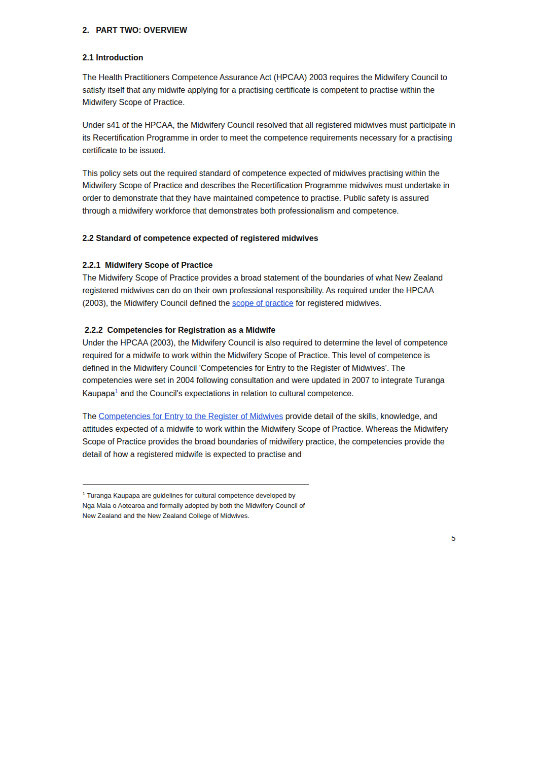2. PART TWO: OVERVIEW
2.1 Introduction
The Health Practitioners Competence Assurance Act (HPCAA) 2003 requires the Midwifery Council to satisfy itself that any midwife applying for a practising certificate is competent to practise within the Midwifery Scope of Practice.
Under s41 of the HPCAA, the Midwifery Council resolved that all registered midwives must participate in its Recertification Programme in order to meet the competence requirements necessary for a practising certificate to be issued.
This policy sets out the required standard of competence expected of midwives practising within the Midwifery Scope of Practice and describes the Recertification Programme midwives must undertake in order to demonstrate that they have maintained competence to practise. Public safety is assured through a midwifery workforce that demonstrates both professionalism and competence.
2.2 Standard of competence expected of registered midwives
2.2.1 Midwifery Scope of Practice
The Midwifery Scope of Practice provides a broad statement of the boundaries of what New Zealand registered midwives can do on their own professional responsibility. As required under the HPCAA (2003), the Midwifery Council defined the scope of practice for registered midwives.
2.2.2 Competencies for Registration as a Midwife
Under the HPCAA (2003), the Midwifery Council is also required to determine the level of competence required for a midwife to work within the Midwifery Scope of Practice. This level of competence is defined in the Midwifery Council 'Competencies for Entry to the Register of Midwives'. The competencies were set in 2004 following consultation and were updated in 2007 to integrate Turanga Kaupapa1 and the Council's expectations in relation to cultural competence.
The Competencies for Entry to the Register of Midwives provide detail of the skills, knowledge, and attitudes expected of a midwife to work within the Midwifery Scope of Practice. Whereas the Midwifery Scope of Practice provides the broad boundaries of midwifery practice, the competencies provide the detail of how a registered midwife is expected to practise and
1 Turanga Kaupapa are guidelines for cultural competence developed by Nga Maia o Aotearoa and formally adopted by both the Midwifery Council of New Zealand and the New Zealand College of Midwives.
5